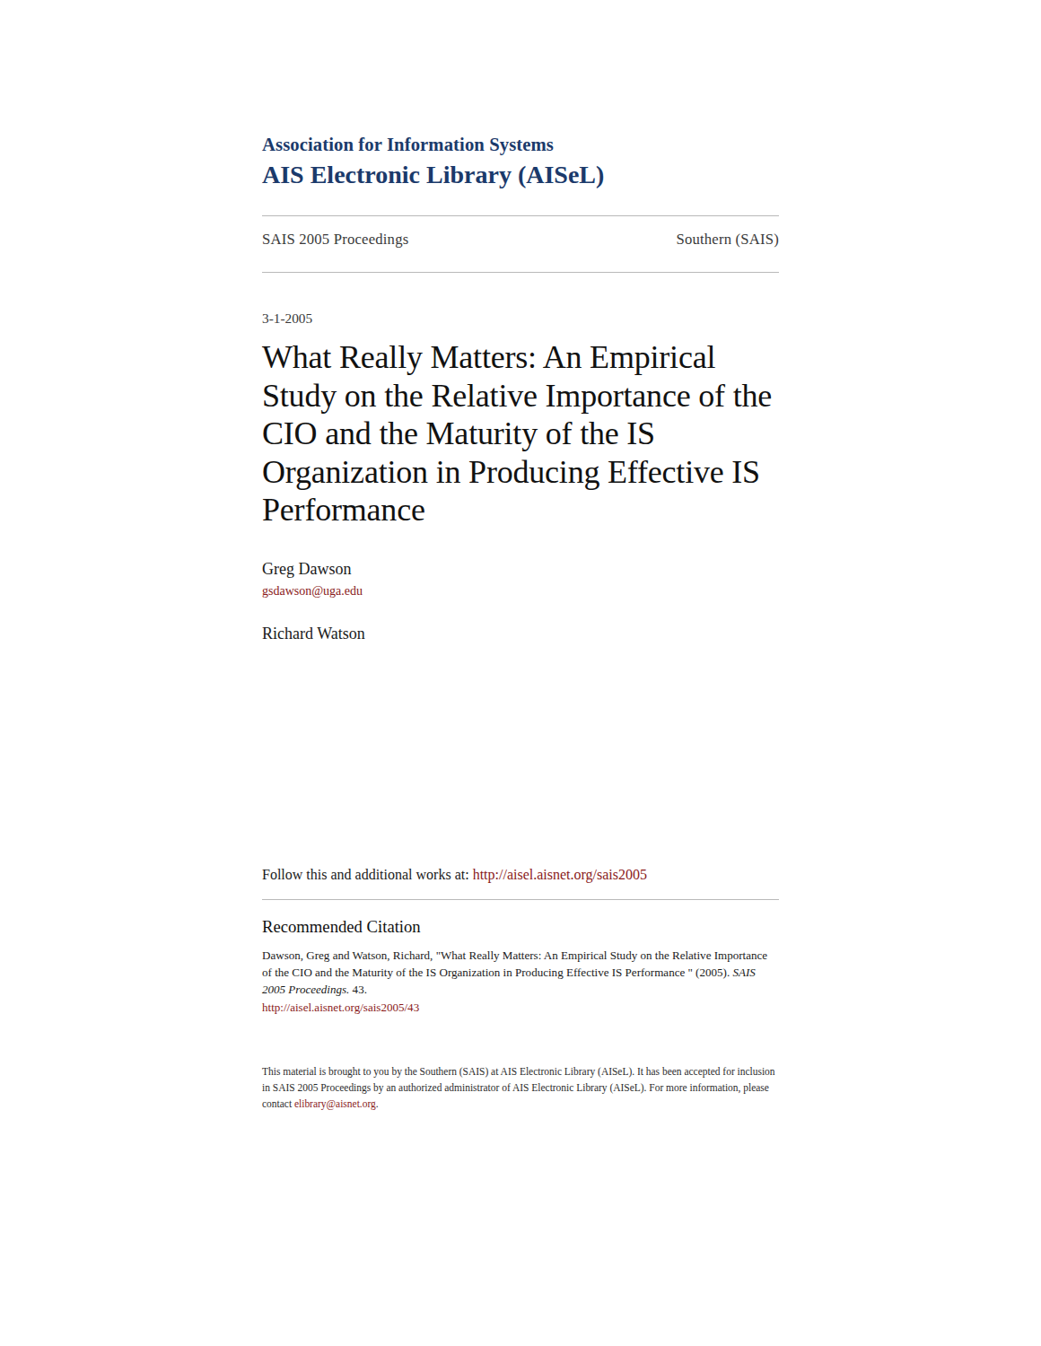Association for Information Systems
AIS Electronic Library (AISeL)
SAIS 2005 Proceedings
Southern (SAIS)
3-1-2005
What Really Matters: An Empirical Study on the Relative Importance of the CIO and the Maturity of the IS Organization in Producing Effective IS Performance
Greg Dawson
gsdawson@uga.edu
Richard Watson
Follow this and additional works at: http://aisel.aisnet.org/sais2005
Recommended Citation
Dawson, Greg and Watson, Richard, "What Really Matters: An Empirical Study on the Relative Importance of the CIO and the Maturity of the IS Organization in Producing Effective IS Performance " (2005). SAIS 2005 Proceedings. 43.
http://aisel.aisnet.org/sais2005/43
This material is brought to you by the Southern (SAIS) at AIS Electronic Library (AISeL). It has been accepted for inclusion in SAIS 2005 Proceedings by an authorized administrator of AIS Electronic Library (AISeL). For more information, please contact elibrary@aisnet.org.